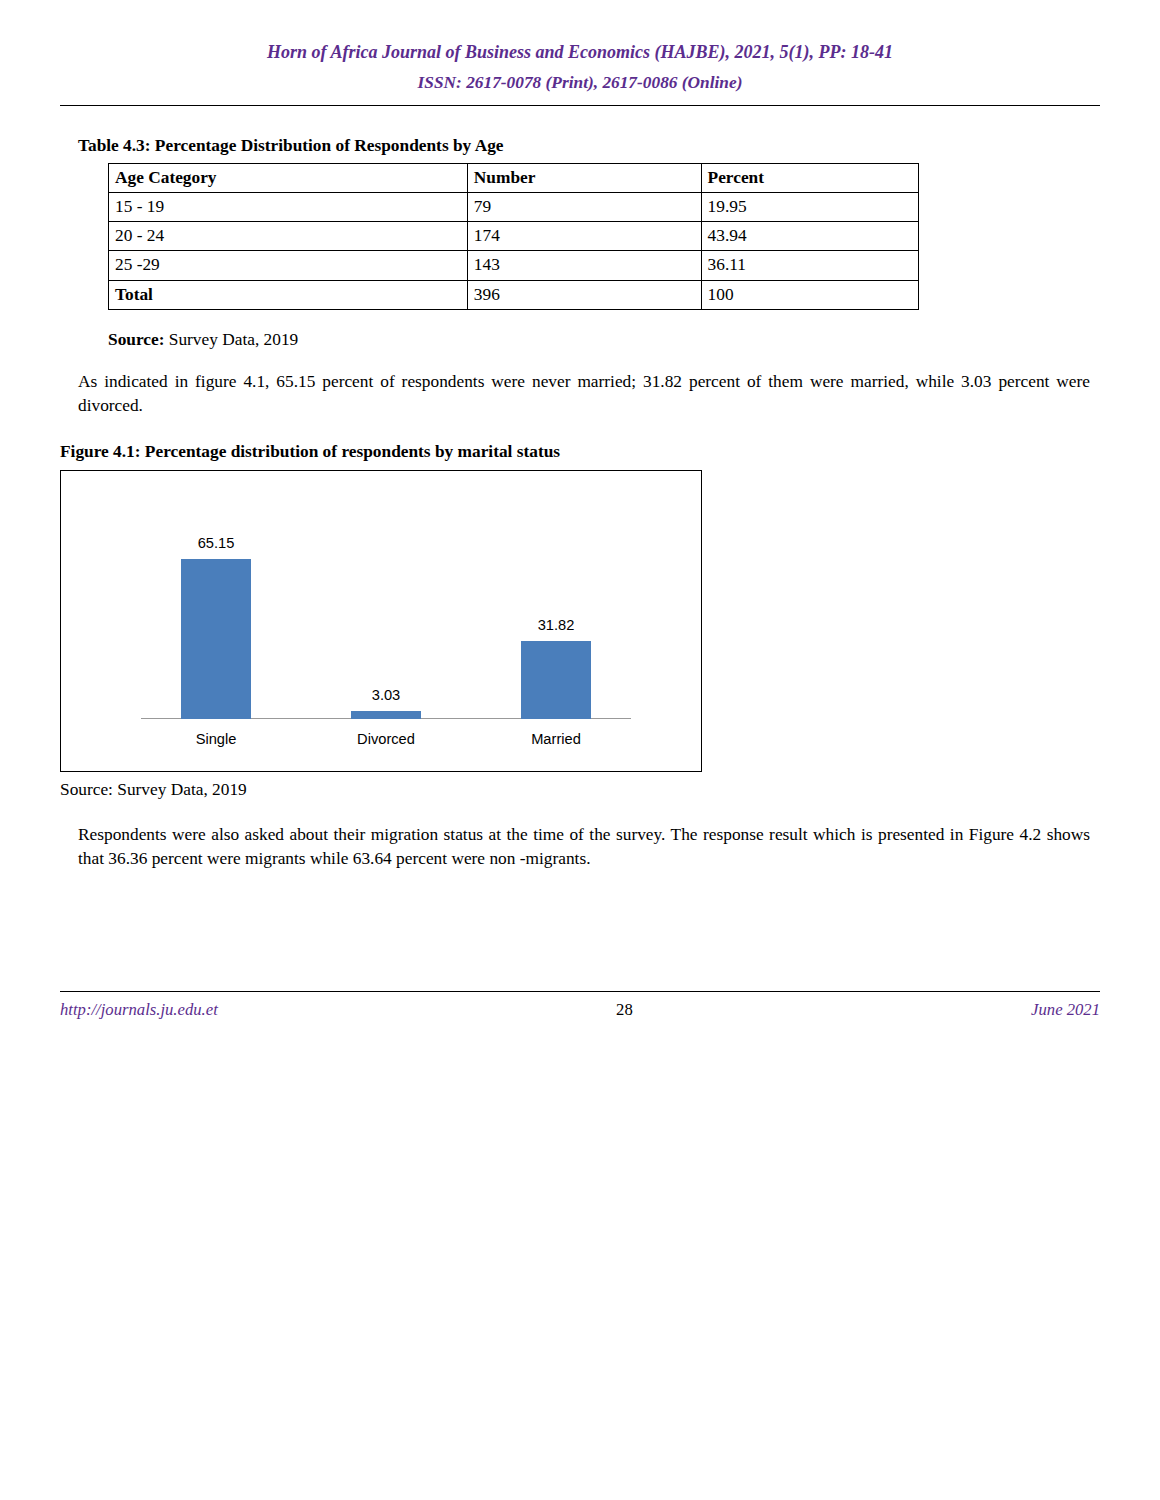Horn of Africa Journal of Business and Economics (HAJBE), 2021, 5(1), PP: 18-41
ISSN: 2617-0078 (Print), 2617-0086 (Online)
Table 4.3: Percentage Distribution of Respondents by Age
| Age Category | Number | Percent |
| --- | --- | --- |
| 15 - 19 | 79 | 19.95 |
| 20 - 24 | 174 | 43.94 |
| 25 -29 | 143 | 36.11 |
| Total | 396 | 100 |
Source: Survey Data, 2019
As indicated in figure 4.1, 65.15 percent of respondents were never married; 31.82 percent of them were married, while 3.03 percent were divorced.
Figure 4.1: Percentage distribution of respondents by marital status
65.15
Single
3.03
Divorced
31.82
Married
Source: Survey Data, 2019
Respondents were also asked about their migration status at the time of the survey. The response result which is presented in Figure 4.2 shows that 36.36 percent were migrants while 63.64 percent were non -migrants.
http://journals.ju.edu.et
28
June 2021